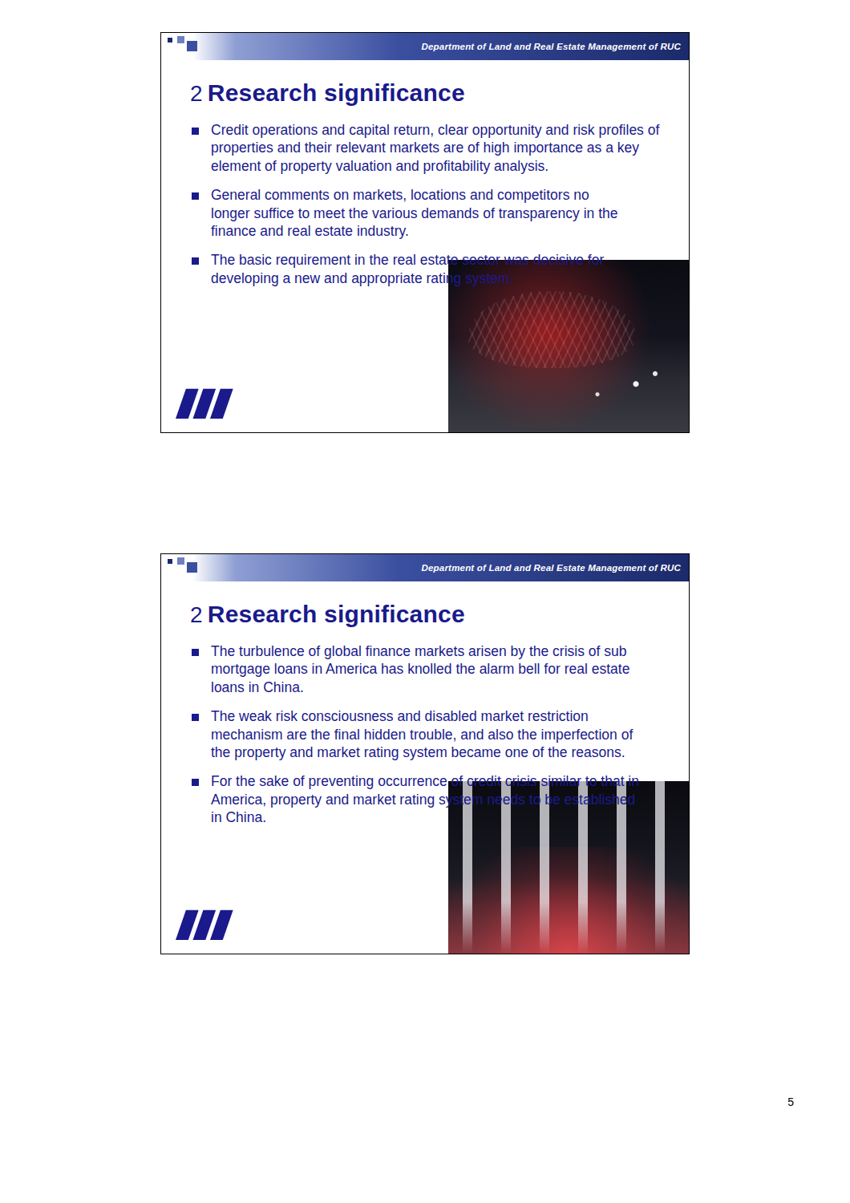Department of Land and Real Estate Management of RUC
2 Research significance
Credit operations and capital return, clear opportunity and risk profiles of properties and their relevant markets are of high importance as a key element of property valuation and profitability analysis.
General comments on markets, locations and competitors no longer suffice to meet the various demands of transparency in the finance and real estate industry.
The basic requirement in the real estate sector was decisive for developing a new and appropriate rating system.
Department of Land and Real Estate Management of RUC
2 Research significance
The turbulence of global finance markets arisen by the crisis of sub mortgage loans in America has knolled the alarm bell for real estate loans in China.
The weak risk consciousness and disabled market restriction mechanism are the final hidden trouble, and also the imperfection of the property and market rating system became one of the reasons.
For the sake of preventing occurrence of credit crisis similar to that in America, property and market rating system needs to be established in China.
5